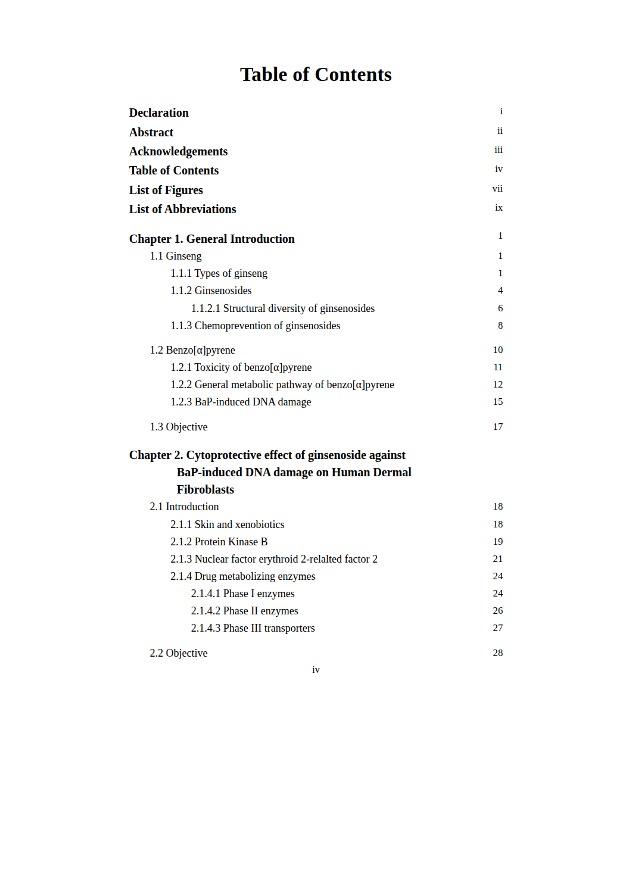Table of Contents
| Declaration | i |
| Abstract | ii |
| Acknowledgements | iii |
| Table of Contents | iv |
| List of Figures | vii |
| List of Abbreviations | ix |
| Chapter 1. General Introduction | 1 |
| 1.1 Ginseng | 1 |
| 1.1.1 Types of ginseng | 1 |
| 1.1.2 Ginsenosides | 4 |
| 1.1.2.1 Structural diversity of ginsenosides | 6 |
| 1.1.3 Chemoprevention of ginsenosides | 8 |
| 1.2 Benzo[α]pyrene | 10 |
| 1.2.1 Toxicity of benzo[α]pyrene | 11 |
| 1.2.2 General metabolic pathway of benzo[α]pyrene | 12 |
| 1.2.3 BaP-induced DNA damage | 15 |
| 1.3 Objective | 17 |
| Chapter 2. Cytoprotective effect of ginsenoside against BaP-induced DNA damage on Human Dermal Fibroblasts | |
| 2.1 Introduction | 18 |
| 2.1.1 Skin and xenobiotics | 18 |
| 2.1.2 Protein Kinase B | 19 |
| 2.1.3 Nuclear factor erythroid 2-relalted factor 2 | 21 |
| 2.1.4 Drug metabolizing enzymes | 24 |
| 2.1.4.1 Phase I enzymes | 24 |
| 2.1.4.2 Phase II enzymes | 26 |
| 2.1.4.3 Phase III transporters | 27 |
| 2.2 Objective | 28 |
iv